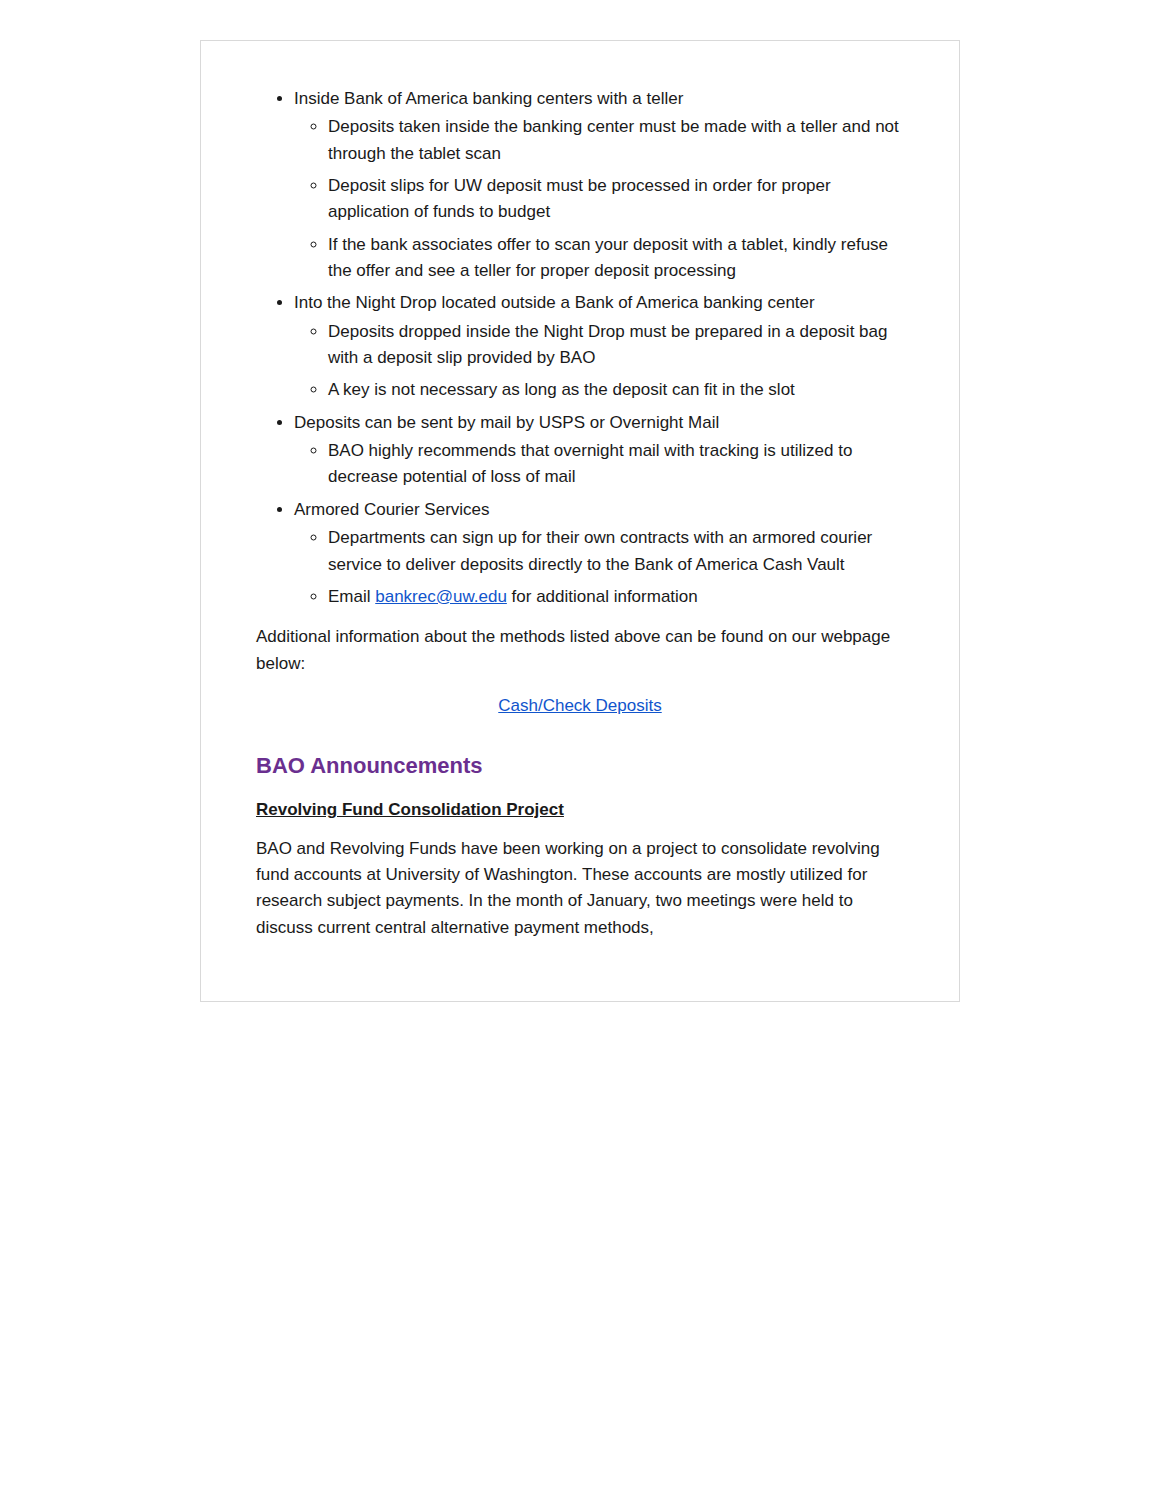Inside Bank of America banking centers with a teller
Deposits taken inside the banking center must be made with a teller and not through the tablet scan
Deposit slips for UW deposit must be processed in order for proper application of funds to budget
If the bank associates offer to scan your deposit with a tablet, kindly refuse the offer and see a teller for proper deposit processing
Into the Night Drop located outside a Bank of America banking center
Deposits dropped inside the Night Drop must be prepared in a deposit bag with a deposit slip provided by BAO
A key is not necessary as long as the deposit can fit in the slot
Deposits can be sent by mail by USPS or Overnight Mail
BAO highly recommends that overnight mail with tracking is utilized to decrease potential of loss of mail
Armored Courier Services
Departments can sign up for their own contracts with an armored courier service to deliver deposits directly to the Bank of America Cash Vault
Email bankrec@uw.edu for additional information
Additional information about the methods listed above can be found on our webpage below:
Cash/Check Deposits
BAO Announcements
Revolving Fund Consolidation Project
BAO and Revolving Funds have been working on a project to consolidate revolving fund accounts at University of Washington. These accounts are mostly utilized for research subject payments. In the month of January, two meetings were held to discuss current central alternative payment methods,